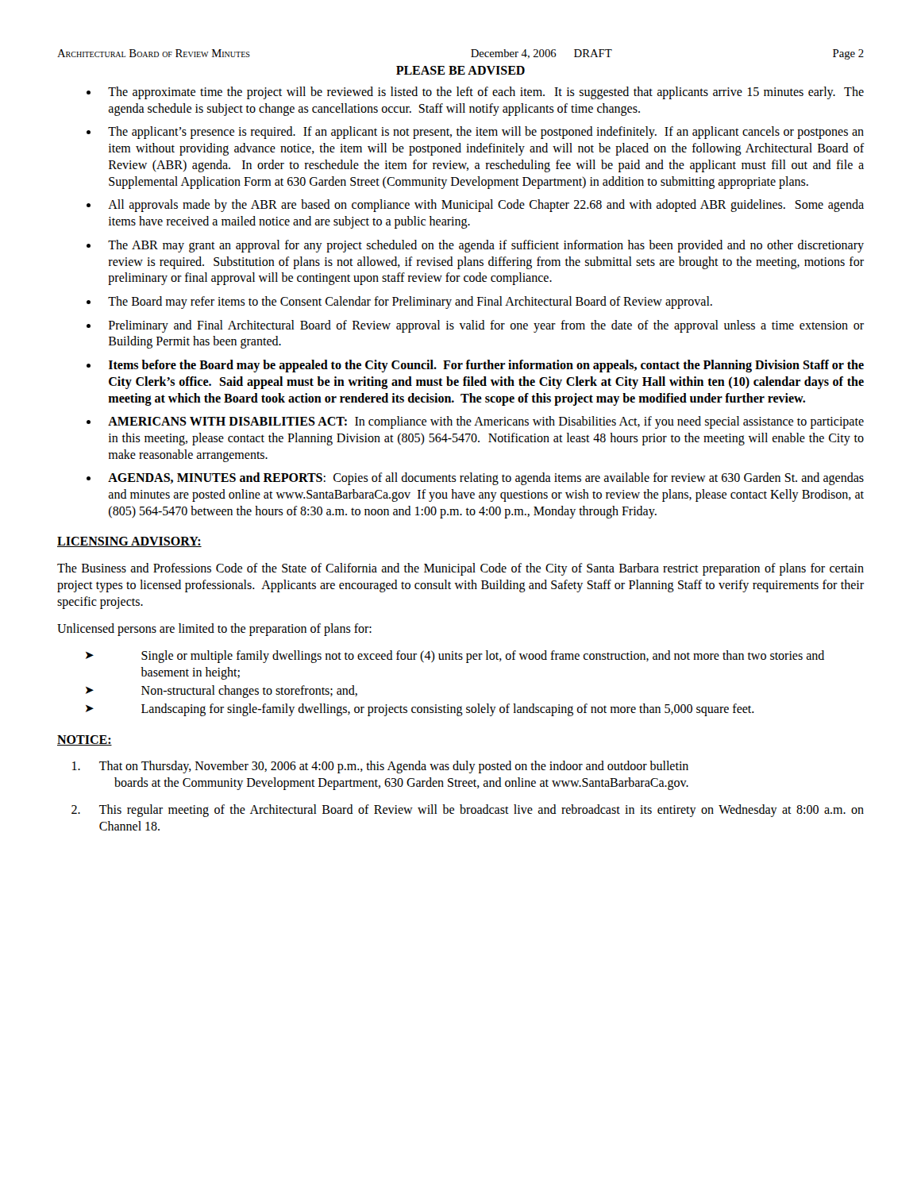Architectural Board of Review Minutes December 4, 2006 DRAFT Page 2
PLEASE BE ADVISED
The approximate time the project will be reviewed is listed to the left of each item. It is suggested that applicants arrive 15 minutes early. The agenda schedule is subject to change as cancellations occur. Staff will notify applicants of time changes.
The applicant’s presence is required. If an applicant is not present, the item will be postponed indefinitely. If an applicant cancels or postpones an item without providing advance notice, the item will be postponed indefinitely and will not be placed on the following Architectural Board of Review (ABR) agenda. In order to reschedule the item for review, a rescheduling fee will be paid and the applicant must fill out and file a Supplemental Application Form at 630 Garden Street (Community Development Department) in addition to submitting appropriate plans.
All approvals made by the ABR are based on compliance with Municipal Code Chapter 22.68 and with adopted ABR guidelines. Some agenda items have received a mailed notice and are subject to a public hearing.
The ABR may grant an approval for any project scheduled on the agenda if sufficient information has been provided and no other discretionary review is required. Substitution of plans is not allowed, if revised plans differing from the submittal sets are brought to the meeting, motions for preliminary or final approval will be contingent upon staff review for code compliance.
The Board may refer items to the Consent Calendar for Preliminary and Final Architectural Board of Review approval.
Preliminary and Final Architectural Board of Review approval is valid for one year from the date of the approval unless a time extension or Building Permit has been granted.
Items before the Board may be appealed to the City Council. For further information on appeals, contact the Planning Division Staff or the City Clerk’s office. Said appeal must be in writing and must be filed with the City Clerk at City Hall within ten (10) calendar days of the meeting at which the Board took action or rendered its decision. The scope of this project may be modified under further review.
AMERICANS WITH DISABILITIES ACT: In compliance with the Americans with Disabilities Act, if you need special assistance to participate in this meeting, please contact the Planning Division at (805) 564-5470. Notification at least 48 hours prior to the meeting will enable the City to make reasonable arrangements.
AGENDAS, MINUTES and REPORTS: Copies of all documents relating to agenda items are available for review at 630 Garden St. and agendas and minutes are posted online at www.SantaBarbaraCa.gov If you have any questions or wish to review the plans, please contact Kelly Brodison, at (805) 564-5470 between the hours of 8:30 a.m. to noon and 1:00 p.m. to 4:00 p.m., Monday through Friday.
LICENSING ADVISORY:
The Business and Professions Code of the State of California and the Municipal Code of the City of Santa Barbara restrict preparation of plans for certain project types to licensed professionals. Applicants are encouraged to consult with Building and Safety Staff or Planning Staff to verify requirements for their specific projects.
Unlicensed persons are limited to the preparation of plans for:
Single or multiple family dwellings not to exceed four (4) units per lot, of wood frame construction, and not more than two stories and basement in height;
Non-structural changes to storefronts; and,
Landscaping for single-family dwellings, or projects consisting solely of landscaping of not more than 5,000 square feet.
NOTICE:
That on Thursday, November 30, 2006 at 4:00 p.m., this Agenda was duly posted on the indoor and outdoor bulletin boards at the Community Development Department, 630 Garden Street, and online at www.SantaBarbaraCa.gov.
This regular meeting of the Architectural Board of Review will be broadcast live and rebroadcast in its entirety on Wednesday at 8:00 a.m. on Channel 18.